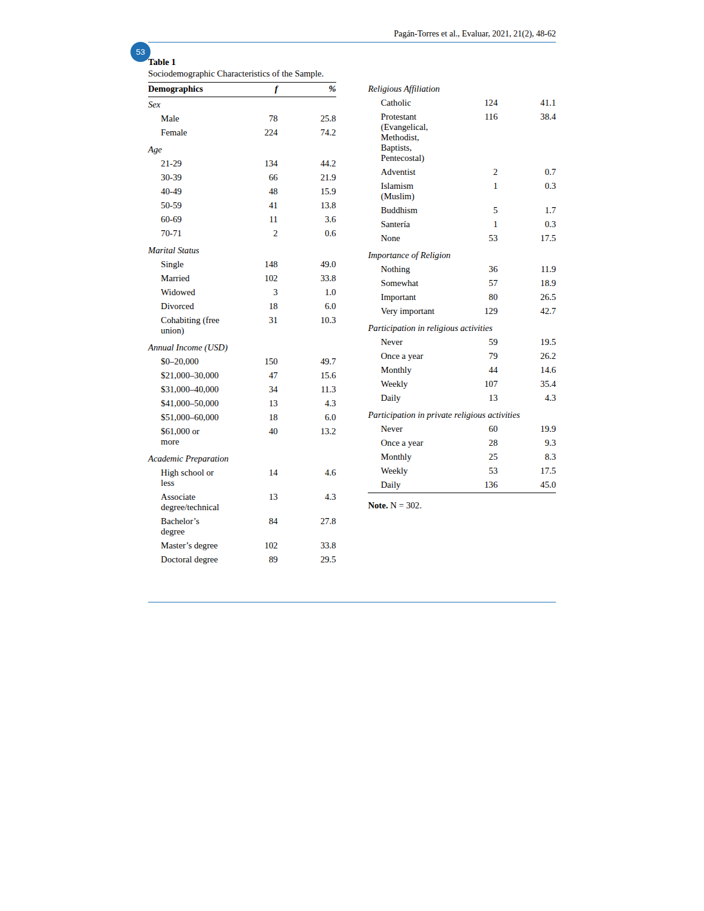53
Pagán-Torres et al., Evaluar, 2021, 21(2), 48-62
Table 1
Sociodemographic Characteristics of the Sample.
| Demographics | f | % |
| --- | --- | --- |
| Sex |
| Male | 78 | 25.8 |
| Female | 224 | 74.2 |
| Age |
| 21-29 | 134 | 44.2 |
| 30-39 | 66 | 21.9 |
| 40-49 | 48 | 15.9 |
| 50-59 | 41 | 13.8 |
| 60-69 | 11 | 3.6 |
| 70-71 | 2 | 0.6 |
| Marital Status |
| Single | 148 | 49.0 |
| Married | 102 | 33.8 |
| Widowed | 3 | 1.0 |
| Divorced | 18 | 6.0 |
| Cohabiting (free union) | 31 | 10.3 |
| Annual Income (USD) |
| $0–20,000 | 150 | 49.7 |
| $21,000–30,000 | 47 | 15.6 |
| $31,000–40,000 | 34 | 11.3 |
| $41,000–50,000 | 13 | 4.3 |
| $51,000–60,000 | 18 | 6.0 |
| $61,000 or more | 40 | 13.2 |
| Academic Preparation |
| High school or less | 14 | 4.6 |
| Associate degree/technical | 13 | 4.3 |
| Bachelor’s degree | 84 | 27.8 |
| Master’s degree | 102 | 33.8 |
| Doctoral degree | 89 | 29.5 |
| Religious Affiliation |
| Catholic | 124 | 41.1 |
| Protestant (Evangelical, Methodist, Baptists, Pentecostal) | 116 | 38.4 |
| Adventist | 2 | 0.7 |
| Islamism (Muslim) | 1 | 0.3 |
| Buddhism | 5 | 1.7 |
| Santería | 1 | 0.3 |
| None | 53 | 17.5 |
| Importance of Religion |
| Nothing | 36 | 11.9 |
| Somewhat | 57 | 18.9 |
| Important | 80 | 26.5 |
| Very important | 129 | 42.7 |
| Participation in religious activities |
| Never | 59 | 19.5 |
| Once a year | 79 | 26.2 |
| Monthly | 44 | 14.6 |
| Weekly | 107 | 35.4 |
| Daily | 13 | 4.3 |
| Participation in private religious activities |
| Never | 60 | 19.9 |
| Once a year | 28 | 9.3 |
| Monthly | 25 | 8.3 |
| Weekly | 53 | 17.5 |
| Daily | 136 | 45.0 |
Note. N = 302.